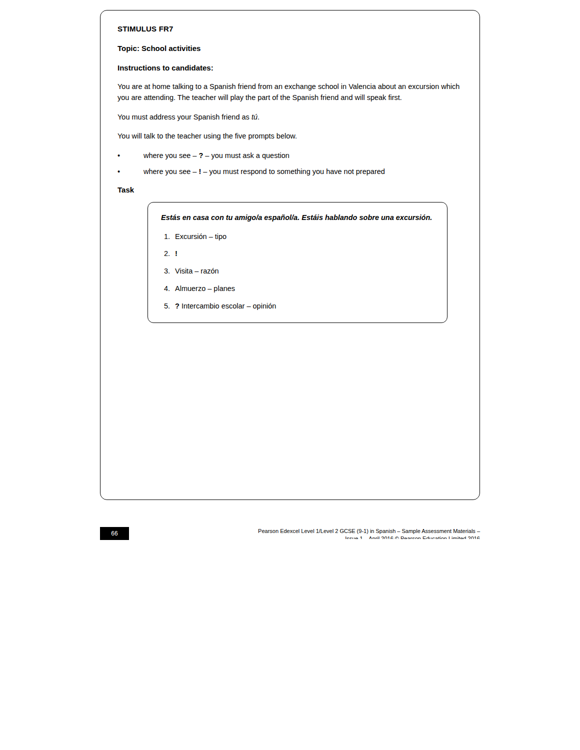STIMULUS FR7
Topic: School activities
Instructions to candidates:
You are at home talking to a Spanish friend from an exchange school in Valencia about an excursion which you are attending. The teacher will play the part of the Spanish friend and will speak first.
You must address your Spanish friend as tú.
You will talk to the teacher using the five prompts below.
where you see – ? – you must ask a question
where you see – ! – you must respond to something you have not prepared
Task
Estás en casa con tu amigo/a español/a. Estáis hablando sobre una excursión.
Excursión – tipo
!
Visita – razón
Almuerzo – planes
? Intercambio escolar – opinión
66
Pearson Edexcel Level 1/Level 2 GCSE (9-1) in Spanish – Sample Assessment Materials – Issue 1 – April 2016 © Pearson Education Limited 2016